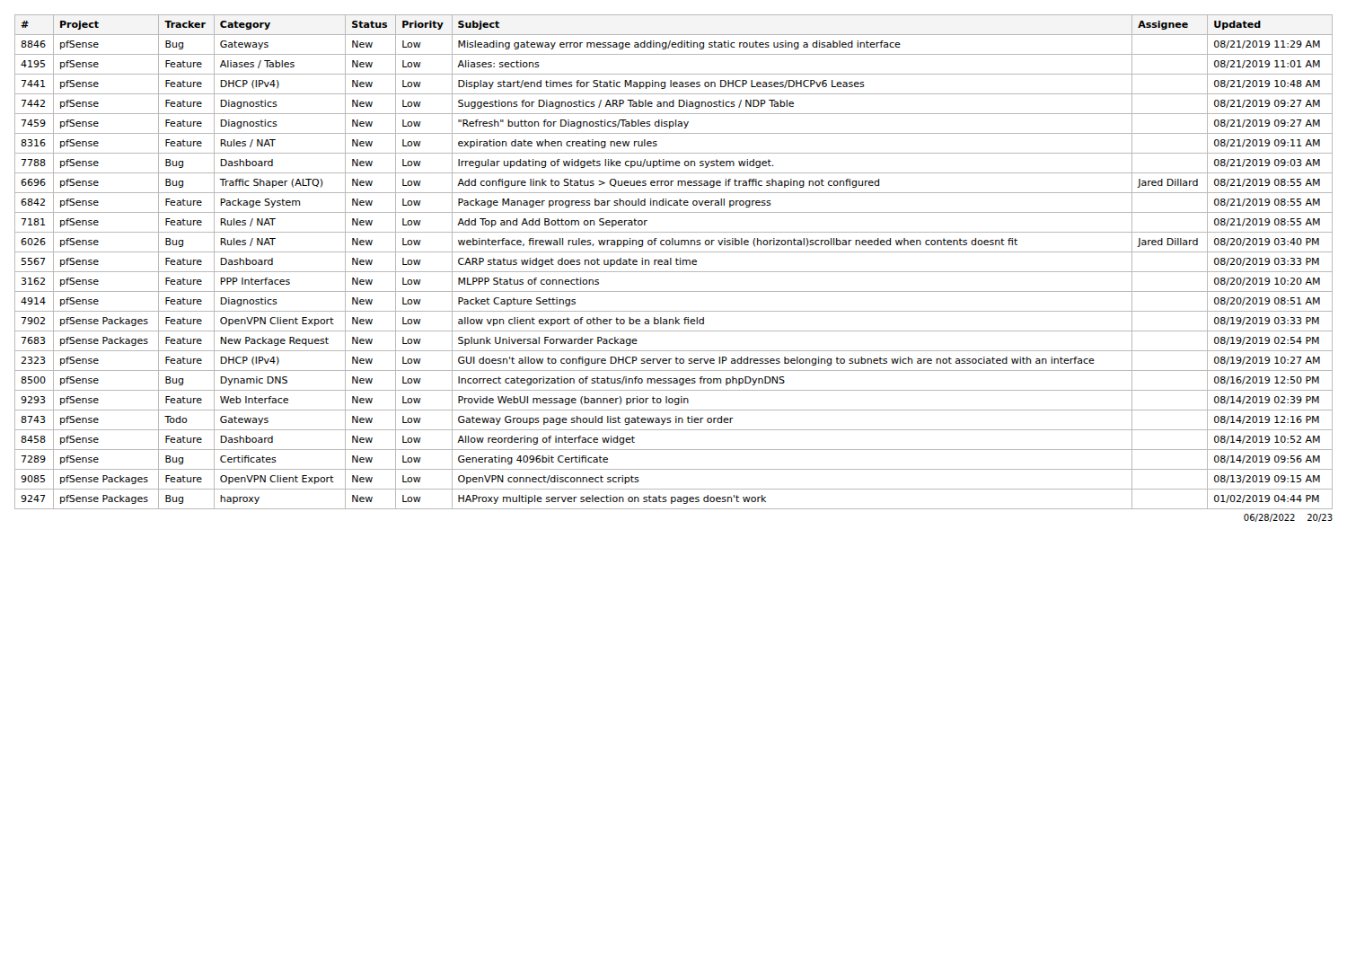| # | Project | Tracker | Category | Status | Priority | Subject | Assignee | Updated |
| --- | --- | --- | --- | --- | --- | --- | --- | --- |
| 8846 | pfSense | Bug | Gateways | New | Low | Misleading gateway error message adding/editing static routes using a disabled interface | | 08/21/2019 11:29 AM |
| 4195 | pfSense | Feature | Aliases / Tables | New | Low | Aliases: sections | | 08/21/2019 11:01 AM |
| 7441 | pfSense | Feature | DHCP (IPv4) | New | Low | Display start/end times for Static Mapping leases on DHCP Leases/DHCPv6 Leases | | 08/21/2019 10:48 AM |
| 7442 | pfSense | Feature | Diagnostics | New | Low | Suggestions for Diagnostics / ARP Table and Diagnostics / NDP Table | | 08/21/2019 09:27 AM |
| 7459 | pfSense | Feature | Diagnostics | New | Low | "Refresh" button for Diagnostics/Tables display | | 08/21/2019 09:27 AM |
| 8316 | pfSense | Feature | Rules / NAT | New | Low | expiration date when creating new rules | | 08/21/2019 09:11 AM |
| 7788 | pfSense | Bug | Dashboard | New | Low | Irregular updating of widgets like cpu/uptime on system widget. | | 08/21/2019 09:03 AM |
| 6696 | pfSense | Bug | Traffic Shaper (ALTQ) | New | Low | Add configure link to Status > Queues error message if traffic shaping not configured | Jared Dillard | 08/21/2019 08:55 AM |
| 6842 | pfSense | Feature | Package System | New | Low | Package Manager progress bar should indicate overall progress | | 08/21/2019 08:55 AM |
| 7181 | pfSense | Feature | Rules / NAT | New | Low | Add Top and Add Bottom on Seperator | | 08/21/2019 08:55 AM |
| 6026 | pfSense | Bug | Rules / NAT | New | Low | webinterface, firewall rules, wrapping of columns or visible (horizontal)scrollbar needed when contents doesnt fit | Jared Dillard | 08/20/2019 03:40 PM |
| 5567 | pfSense | Feature | Dashboard | New | Low | CARP status widget does not update in real time | | 08/20/2019 03:33 PM |
| 3162 | pfSense | Feature | PPP Interfaces | New | Low | MLPPP Status of connections | | 08/20/2019 10:20 AM |
| 4914 | pfSense | Feature | Diagnostics | New | Low | Packet Capture Settings | | 08/20/2019 08:51 AM |
| 7902 | pfSense Packages | Feature | OpenVPN Client Export | New | Low | allow vpn client export of other to be a blank field | | 08/19/2019 03:33 PM |
| 7683 | pfSense Packages | Feature | New Package Request | New | Low | Splunk Universal Forwarder Package | | 08/19/2019 02:54 PM |
| 2323 | pfSense | Feature | DHCP (IPv4) | New | Low | GUI doesn't allow to configure DHCP server to serve IP addresses belonging to subnets wich are not associated with an interface | | 08/19/2019 10:27 AM |
| 8500 | pfSense | Bug | Dynamic DNS | New | Low | Incorrect categorization of status/info messages from phpDynDNS | | 08/16/2019 12:50 PM |
| 9293 | pfSense | Feature | Web Interface | New | Low | Provide WebUI message (banner) prior to login | | 08/14/2019 02:39 PM |
| 8743 | pfSense | Todo | Gateways | New | Low | Gateway Groups page should list gateways in tier order | | 08/14/2019 12:16 PM |
| 8458 | pfSense | Feature | Dashboard | New | Low | Allow reordering of interface widget | | 08/14/2019 10:52 AM |
| 7289 | pfSense | Bug | Certificates | New | Low | Generating 4096bit Certificate | | 08/14/2019 09:56 AM |
| 9085 | pfSense Packages | Feature | OpenVPN Client Export | New | Low | OpenVPN connect/disconnect scripts | | 08/13/2019 09:15 AM |
| 9247 | pfSense Packages | Bug | haproxy | New | Low | HAProxy multiple server selection on stats pages doesn't work | | 01/02/2019 04:44 PM |
06/28/2022 20/23